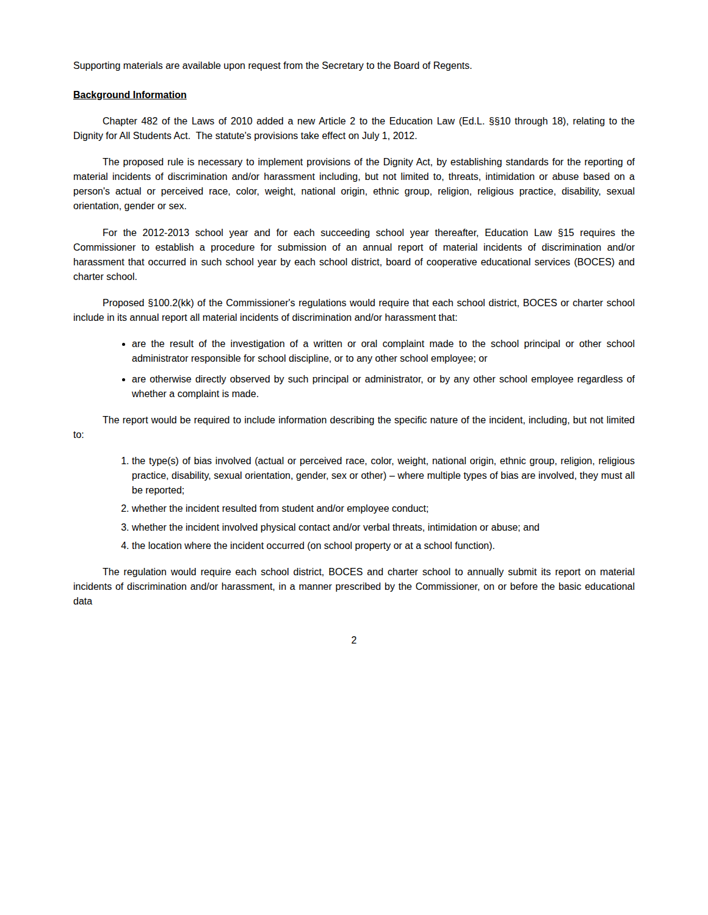Supporting materials are available upon request from the Secretary to the Board of Regents.
Background Information
Chapter 482 of the Laws of 2010 added a new Article 2 to the Education Law (Ed.L. §§10 through 18), relating to the Dignity for All Students Act. The statute's provisions take effect on July 1, 2012.
The proposed rule is necessary to implement provisions of the Dignity Act, by establishing standards for the reporting of material incidents of discrimination and/or harassment including, but not limited to, threats, intimidation or abuse based on a person's actual or perceived race, color, weight, national origin, ethnic group, religion, religious practice, disability, sexual orientation, gender or sex.
For the 2012-2013 school year and for each succeeding school year thereafter, Education Law §15 requires the Commissioner to establish a procedure for submission of an annual report of material incidents of discrimination and/or harassment that occurred in such school year by each school district, board of cooperative educational services (BOCES) and charter school.
Proposed §100.2(kk) of the Commissioner's regulations would require that each school district, BOCES or charter school include in its annual report all material incidents of discrimination and/or harassment that:
are the result of the investigation of a written or oral complaint made to the school principal or other school administrator responsible for school discipline, or to any other school employee; or
are otherwise directly observed by such principal or administrator, or by any other school employee regardless of whether a complaint is made.
The report would be required to include information describing the specific nature of the incident, including, but not limited to:
the type(s) of bias involved (actual or perceived race, color, weight, national origin, ethnic group, religion, religious practice, disability, sexual orientation, gender, sex or other) – where multiple types of bias are involved, they must all be reported;
whether the incident resulted from student and/or employee conduct;
whether the incident involved physical contact and/or verbal threats, intimidation or abuse; and
the location where the incident occurred (on school property or at a school function).
The regulation would require each school district, BOCES and charter school to annually submit its report on material incidents of discrimination and/or harassment, in a manner prescribed by the Commissioner, on or before the basic educational data
2